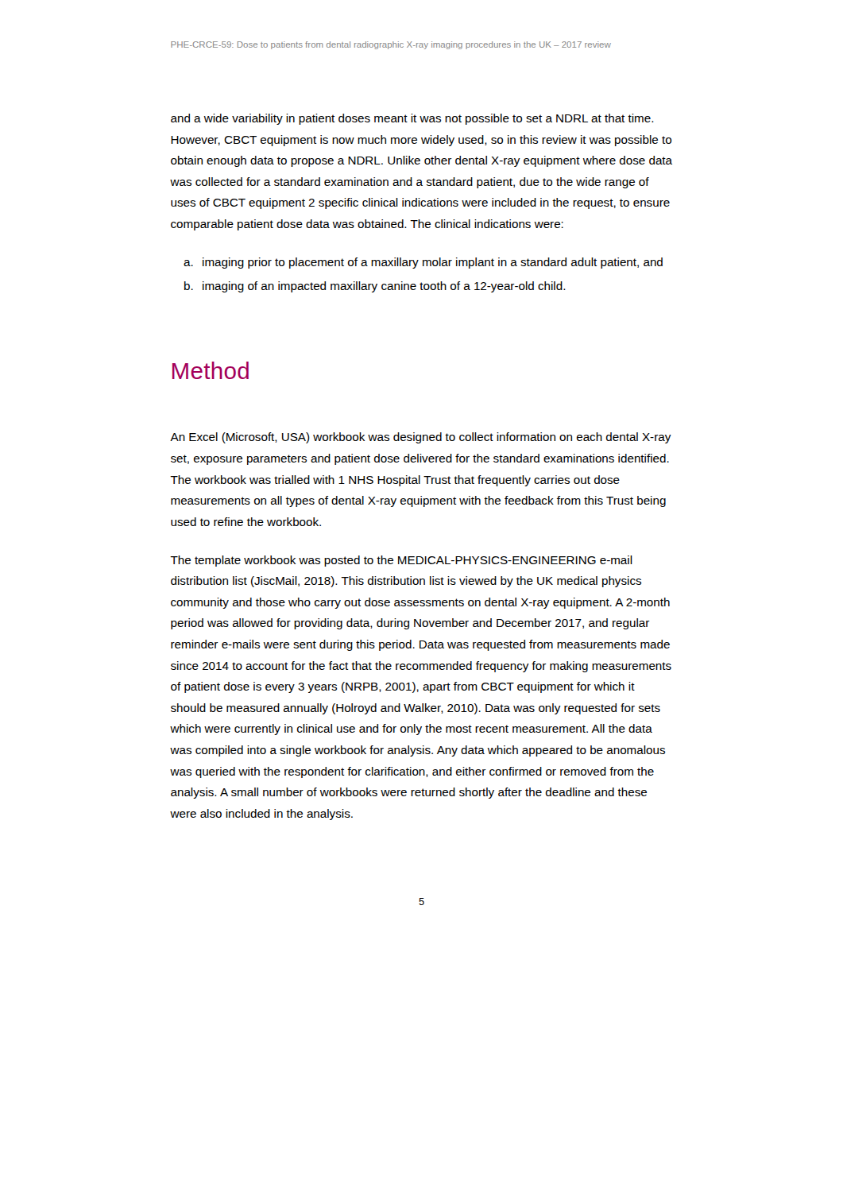PHE-CRCE-59: Dose to patients from dental radiographic X-ray imaging procedures in the UK – 2017 review
and a wide variability in patient doses meant it was not possible to set a NDRL at that time. However, CBCT equipment is now much more widely used, so in this review it was possible to obtain enough data to propose a NDRL. Unlike other dental X-ray equipment where dose data was collected for a standard examination and a standard patient, due to the wide range of uses of CBCT equipment 2 specific clinical indications were included in the request, to ensure comparable patient dose data was obtained. The clinical indications were:
imaging prior to placement of a maxillary molar implant in a standard adult patient, and
imaging of an impacted maxillary canine tooth of a 12-year-old child.
Method
An Excel (Microsoft, USA) workbook was designed to collect information on each dental X-ray set, exposure parameters and patient dose delivered for the standard examinations identified. The workbook was trialled with 1 NHS Hospital Trust that frequently carries out dose measurements on all types of dental X-ray equipment with the feedback from this Trust being used to refine the workbook.
The template workbook was posted to the MEDICAL-PHYSICS-ENGINEERING e-mail distribution list (JiscMail, 2018). This distribution list is viewed by the UK medical physics community and those who carry out dose assessments on dental X-ray equipment. A 2-month period was allowed for providing data, during November and December 2017, and regular reminder e-mails were sent during this period. Data was requested from measurements made since 2014 to account for the fact that the recommended frequency for making measurements of patient dose is every 3 years (NRPB, 2001), apart from CBCT equipment for which it should be measured annually (Holroyd and Walker, 2010). Data was only requested for sets which were currently in clinical use and for only the most recent measurement. All the data was compiled into a single workbook for analysis. Any data which appeared to be anomalous was queried with the respondent for clarification, and either confirmed or removed from the analysis. A small number of workbooks were returned shortly after the deadline and these were also included in the analysis.
5